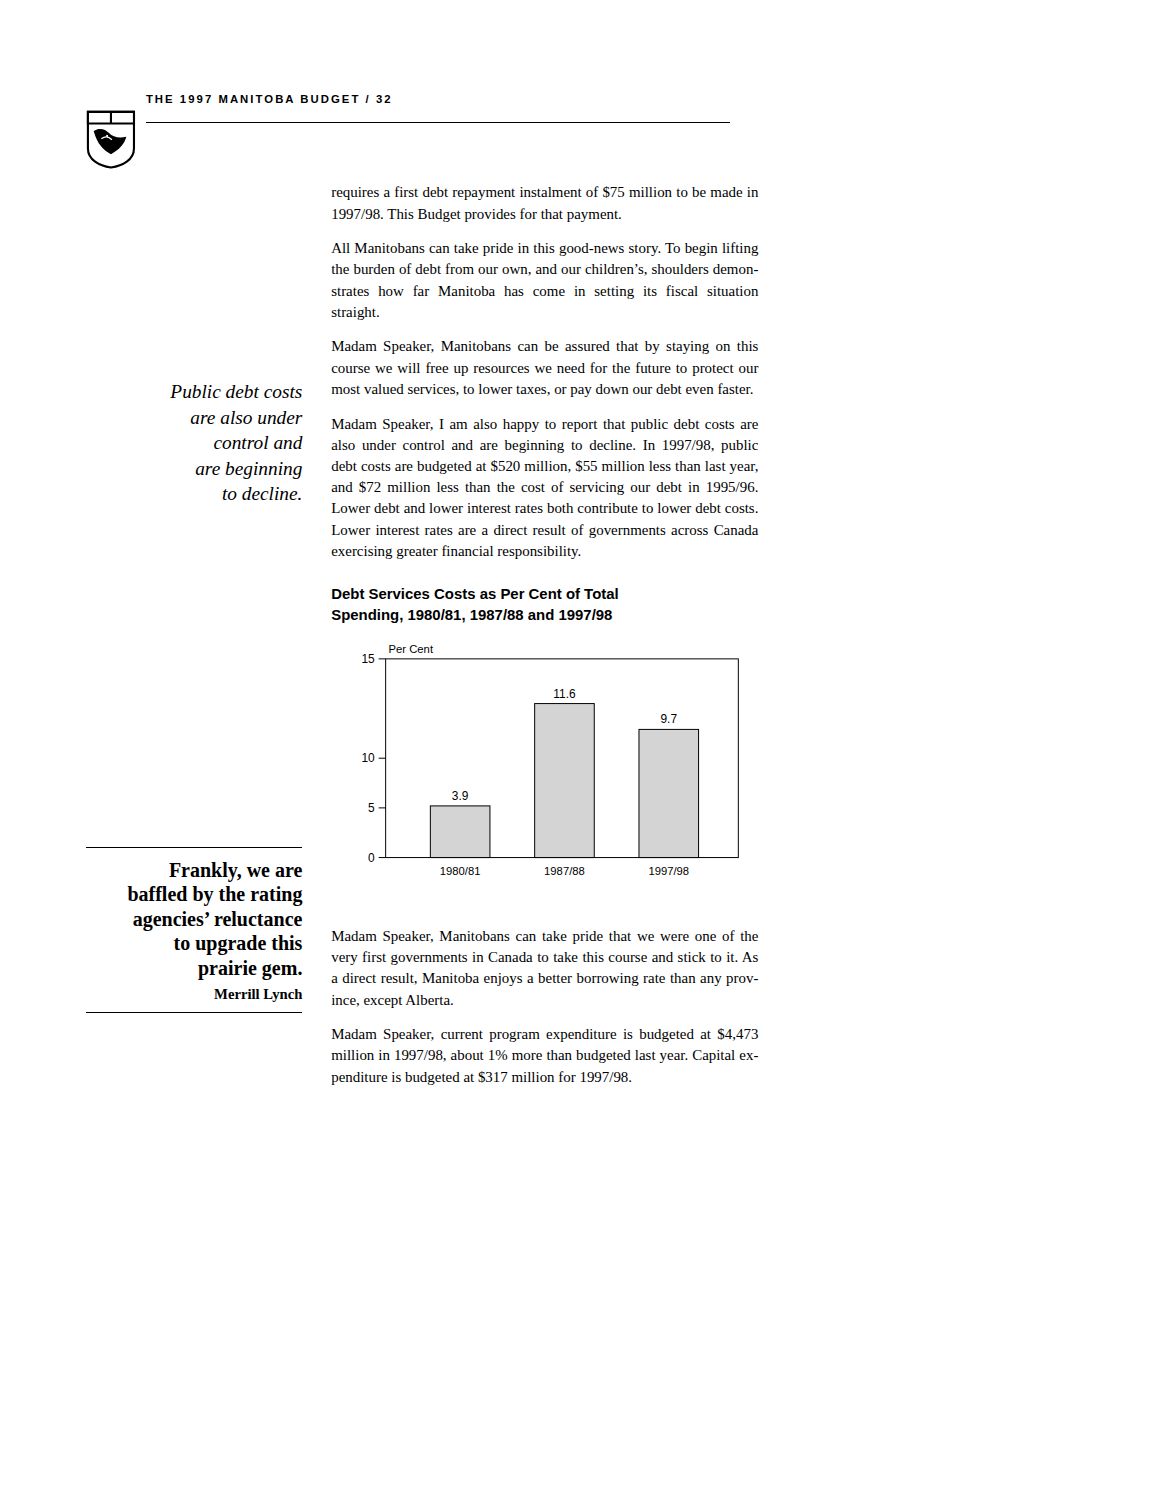THE 1997 MANITOBA BUDGET / 32
Public debt costs
are also under
control and
are beginning
to decline.
Frankly, we are
baffled by the rating
agencies’ reluctance
to upgrade this
prairie gem.
Merrill Lynch
requires a first debt repayment instalment of $75 million to be made in 1997/98. This Budget provides for that payment.
All Manitobans can take pride in this good-news story. To begin lifting the burden of debt from our own, and our children’s, shoulders demonstrates how far Manitoba has come in setting its fiscal situation straight.
Madam Speaker, Manitobans can be assured that by staying on this course we will free up resources we need for the future to protect our most valued services, to lower taxes, or pay down our debt even faster.
Madam Speaker, I am also happy to report that public debt costs are also under control and are beginning to decline. In 1997/98, public debt costs are budgeted at $520 million, $55 million less than last year, and $72 million less than the cost of servicing our debt in 1995/96. Lower debt and lower interest rates both contribute to lower debt costs. Lower interest rates are a direct result of governments across Canada exercising greater financial responsibility.
Debt Services Costs as Per Cent of Total
Spending, 1980/81, 1987/88 and 1997/98
Per Cent 15 10 5 0 3.9 11.6 9.7 1980/81 1987/88 1997/98
Madam Speaker, Manitobans can take pride that we were one of the very first governments in Canada to take this course and stick to it. As a direct result, Manitoba enjoys a better borrowing rate than any province, except Alberta.
Madam Speaker, current program expenditure is budgeted at $4,473 million in 1997/98, about 1% more than budgeted last year. Capital expenditure is budgeted at $317 million for 1997/98.